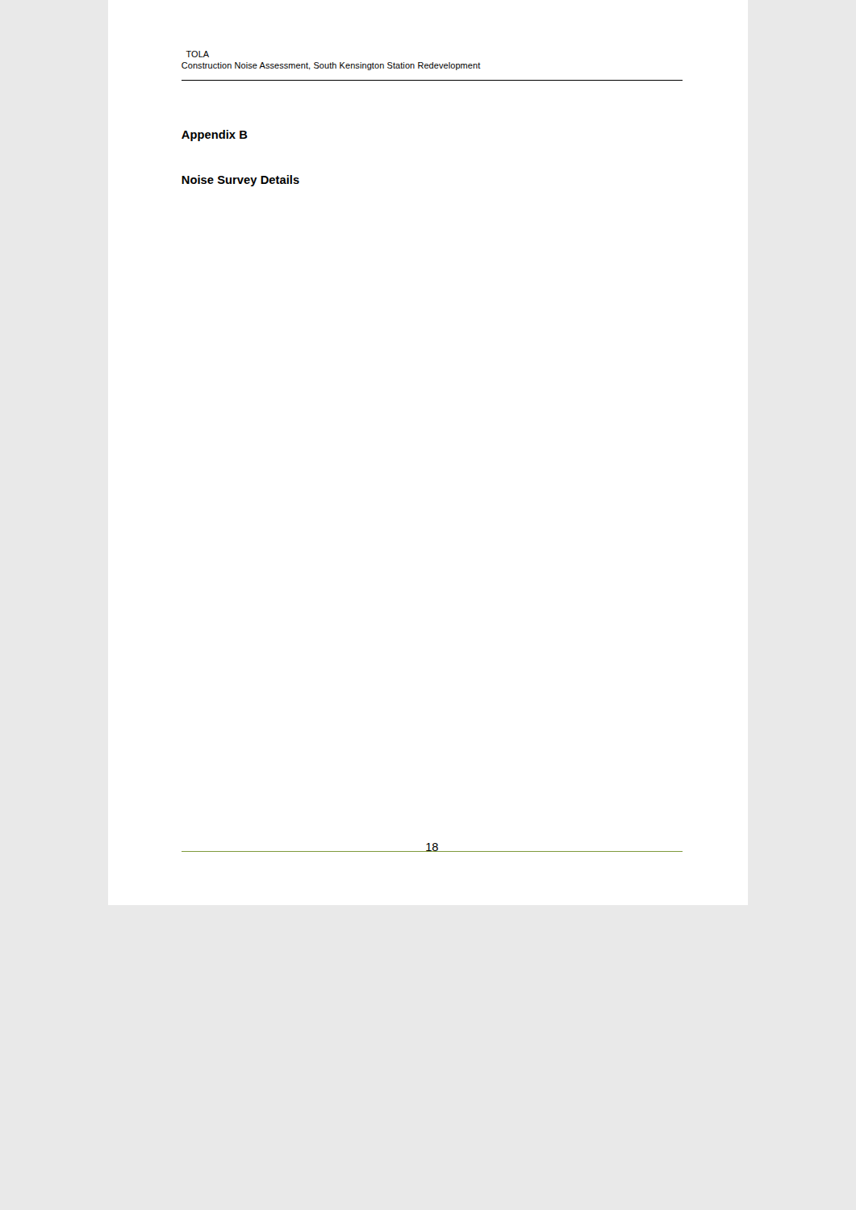TOLA
Construction Noise Assessment, South Kensington Station Redevelopment
Appendix B
Noise Survey Details
18